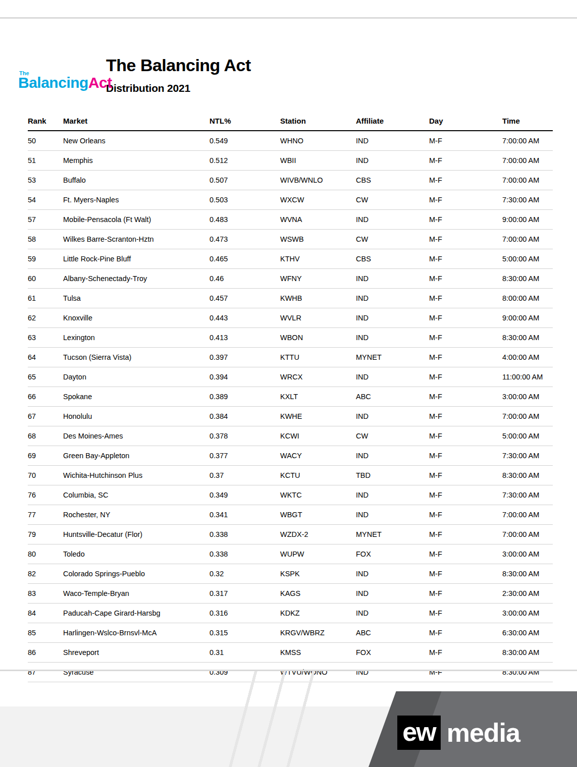The Balancing Act
The Balancing Act
Distribution 2021
| Rank | Market | NTL% | Station | Affiliate | Day | Time |
| --- | --- | --- | --- | --- | --- | --- |
| 50 | New Orleans | 0.549 | WHNO | IND | M-F | 7:00:00 AM |
| 51 | Memphis | 0.512 | WBII | IND | M-F | 7:00:00 AM |
| 53 | Buffalo | 0.507 | WIVB/WNLO | CBS | M-F | 7:00:00 AM |
| 54 | Ft. Myers-Naples | 0.503 | WXCW | CW | M-F | 7:30:00 AM |
| 57 | Mobile-Pensacola (Ft Walt) | 0.483 | WVNA | IND | M-F | 9:00:00 AM |
| 58 | Wilkes Barre-Scranton-Hztn | 0.473 | WSWB | CW | M-F | 7:00:00 AM |
| 59 | Little Rock-Pine Bluff | 0.465 | KTHV | CBS | M-F | 5:00:00 AM |
| 60 | Albany-Schenectady-Troy | 0.46 | WFNY | IND | M-F | 8:30:00 AM |
| 61 | Tulsa | 0.457 | KWHB | IND | M-F | 8:00:00 AM |
| 62 | Knoxville | 0.443 | WVLR | IND | M-F | 9:00:00 AM |
| 63 | Lexington | 0.413 | WBON | IND | M-F | 8:30:00 AM |
| 64 | Tucson (Sierra Vista) | 0.397 | KTTU | MYNET | M-F | 4:00:00 AM |
| 65 | Dayton | 0.394 | WRCX | IND | M-F | 11:00:00 AM |
| 66 | Spokane | 0.389 | KXLT | ABC | M-F | 3:00:00 AM |
| 67 | Honolulu | 0.384 | KWHE | IND | M-F | 7:00:00 AM |
| 68 | Des Moines-Ames | 0.378 | KCWI | CW | M-F | 5:00:00 AM |
| 69 | Green Bay-Appleton | 0.377 | WACY | IND | M-F | 7:30:00 AM |
| 70 | Wichita-Hutchinson Plus | 0.37 | KCTU | TBD | M-F | 8:30:00 AM |
| 76 | Columbia, SC | 0.349 | WKTC | IND | M-F | 7:30:00 AM |
| 77 | Rochester, NY | 0.341 | WBGT | IND | M-F | 7:00:00 AM |
| 79 | Huntsville-Decatur (Flor) | 0.338 | WZDX-2 | MYNET | M-F | 7:00:00 AM |
| 80 | Toledo | 0.338 | WUPW | FOX | M-F | 3:00:00 AM |
| 82 | Colorado Springs-Pueblo | 0.32 | KSPK | IND | M-F | 8:30:00 AM |
| 83 | Waco-Temple-Bryan | 0.317 | KAGS | IND | M-F | 2:30:00 AM |
| 84 | Paducah-Cape Girard-Harsbg | 0.316 | KDKZ | IND | M-F | 3:00:00 AM |
| 85 | Harlingen-Wslco-Brnsvl-McA | 0.315 | KRGV/WBRZ | ABC | M-F | 6:30:00 AM |
| 86 | Shreveport | 0.31 | KMSS | FOX | M-F | 8:30:00 AM |
| 87 | Syracuse | 0.309 | WTVU/WONO | IND | M-F | 8:30:00 AM |
ew media